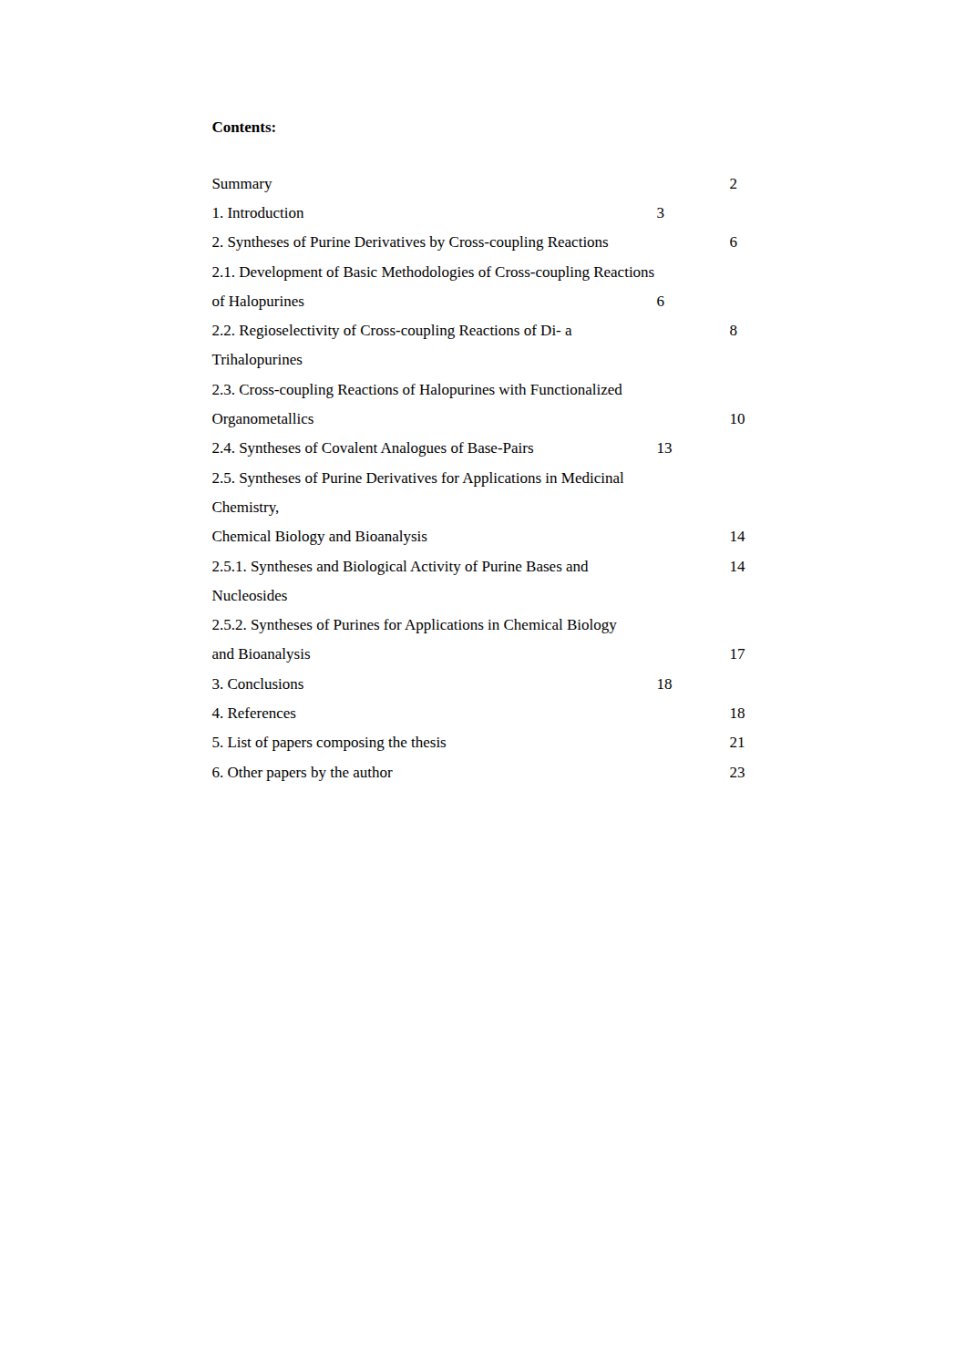Contents:
| Summary | | | 2 |
| 1. Introduction | 3 | | |
| 2. Syntheses of Purine Derivatives by Cross-coupling Reactions | | | 6 |
| 2.1. Development of Basic Methodologies of Cross-coupling Reactions | | | |
| of Halopurines | 6 | | |
| 2.2. Regioselectivity of Cross-coupling Reactions of Di- a Trihalopurines | | | 8 |
| 2.3. Cross-coupling Reactions of Halopurines with Functionalized | | | |
| Organometallics | | | 10 |
| 2.4. Syntheses of Covalent Analogues of Base-Pairs | 13 | | |
| 2.5. Syntheses of Purine Derivatives for Applications in Medicinal Chemistry, | | | |
| Chemical Biology and Bioanalysis | | | 14 |
| 2.5.1. Syntheses and Biological Activity of Purine Bases and Nucleosides | | | 14 |
| 2.5.2. Syntheses of Purines for Applications in Chemical Biology | | | |
| and Bioanalysis | | | 17 |
| 3. Conclusions | 18 | | |
| 4. References | | | 18 |
| 5. List of papers composing the thesis | | | 21 |
| 6. Other papers by the author | | | 23 |